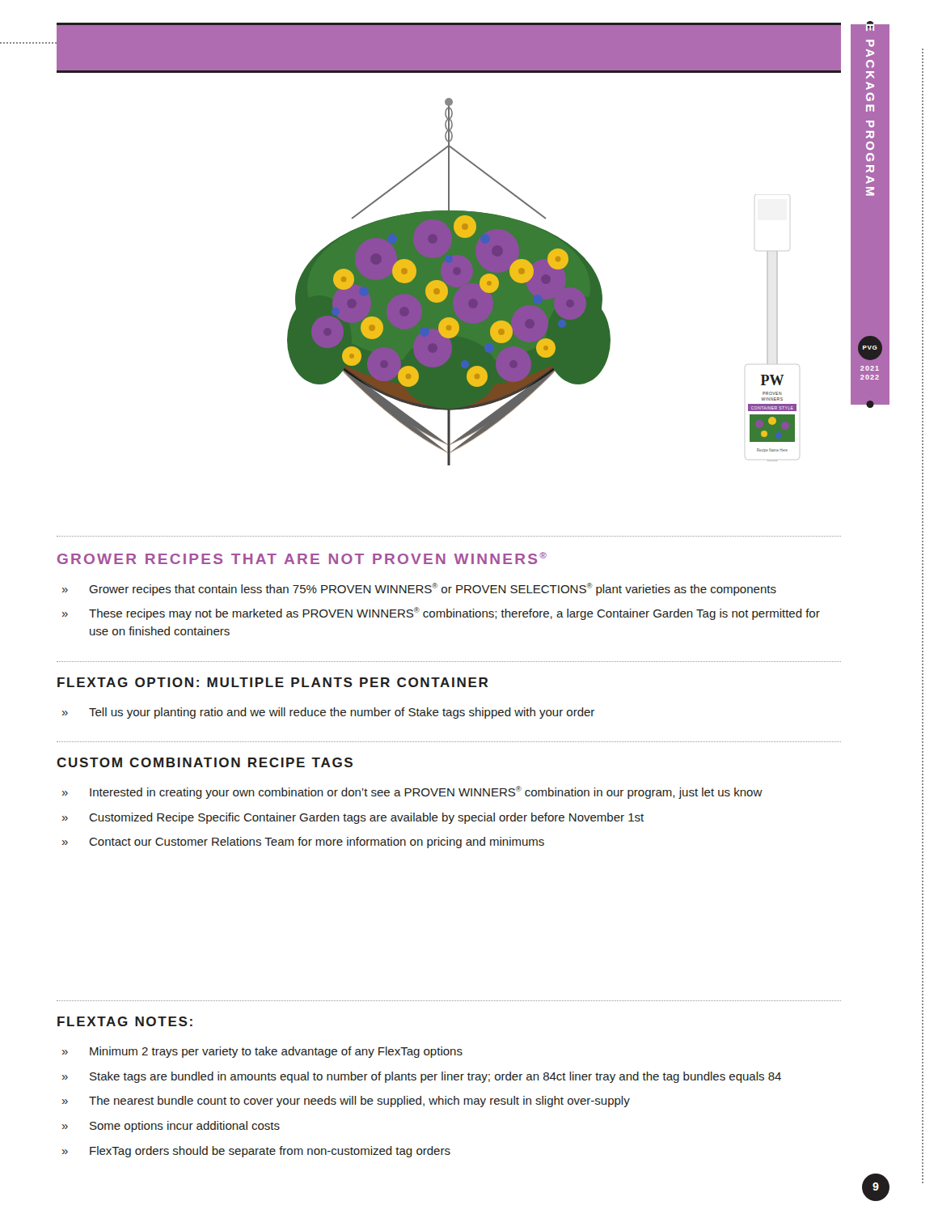COMPLETE PACKAGE PROGRAM PVG 2021
2022
PW PROVEN WINNERS CONTAINER STYLE Recipe Name Here
GROWER RECIPES THAT ARE NOT PROVEN WINNERS®
Grower recipes that contain less than 75% PROVEN WINNERS® or PROVEN SELECTIONS® plant varieties as the components
These recipes may not be marketed as PROVEN WINNERS® combinations; therefore, a large Container Garden Tag is not permitted for use on finished containers
FLEXTAG OPTION: MULTIPLE PLANTS PER CONTAINER
Tell us your planting ratio and we will reduce the number of Stake tags shipped with your order
CUSTOM COMBINATION RECIPE TAGS
Interested in creating your own combination or don’t see a PROVEN WINNERS® combination in our program, just let us know
Customized Recipe Specific Container Garden tags are available by special order before November 1st
Contact our Customer Relations Team for more information on pricing and minimums
FLEXTAG NOTES:
Minimum 2 trays per variety to take advantage of any FlexTag options
Stake tags are bundled in amounts equal to number of plants per liner tray; order an 84ct liner tray and the tag bundles equals 84
The nearest bundle count to cover your needs will be supplied, which may result in slight over-supply
Some options incur additional costs
FlexTag orders should be separate from non-customized tag orders
9